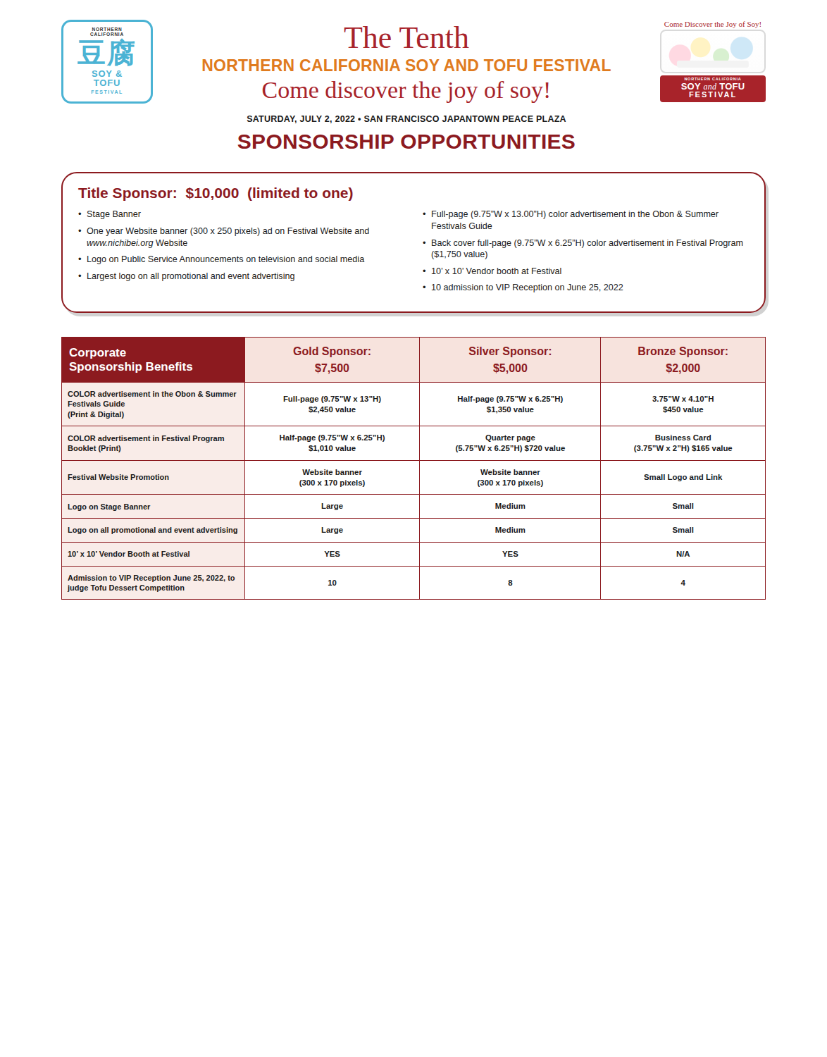NORTHERN
CALIFORNIA
豆腐
SOY &
TOFU
FESTIVAL
The Tenth
Northern California Soy and Tofu Festival
Come discover the joy of soy!
SATURDAY, JULY 2, 2022 • SAN FRANCISCO JAPANTOWN PEACE PLAZA
SPONSORSHIP OPPORTUNITIES
Come Discover the Joy of Soy!
NORTHERN CALIFORNIA
SOY and TOFU
FESTIVAL
Title Sponsor: $10,000 (limited to one)
Stage Banner
One year Website banner (300 x 250 pixels) ad on Festival Website and www.nichibei.org Website
Logo on Public Service Announcements on television and social media
Largest logo on all promotional and event advertising
Full-page (9.75”W x 13.00”H) color advertisement in the Obon & Summer Festivals Guide
Back cover full-page (9.75”W x 6.25”H) color advertisement in Festival Program ($1,750 value)
10’ x 10’ Vendor booth at Festival
10 admission to VIP Reception on June 25, 2022
| Corporate Sponsorship Benefits | Gold Sponsor: $7,500 | Silver Sponsor: $5,000 | Bronze Sponsor: $2,000 |
| --- | --- | --- | --- |
| COLOR advertisement in the Obon & Summer Festivals Guide (Print & Digital) | Full-page (9.75”W x 13”H) $2,450 value | Half-page (9.75”W x 6.25”H) $1,350 value | 3.75”W x 4.10”H $450 value |
| COLOR advertisement in Festival Program Booklet (Print) | Half-page (9.75”W x 6.25”H) $1,010 value | Quarter page (5.75”W x 6.25”H) $720 value | Business Card (3.75”W x 2”H) $165 value |
| Festival Website Promotion | Website banner (300 x 170 pixels) | Website banner (300 x 170 pixels) | Small Logo and Link |
| Logo on Stage Banner | Large | Medium | Small |
| Logo on all promotional and event advertising | Large | Medium | Small |
| 10’ x 10’ Vendor Booth at Festival | YES | YES | N/A |
| Admission to VIP Reception June 25, 2022, to judge Tofu Dessert Competition | 10 | 8 | 4 |